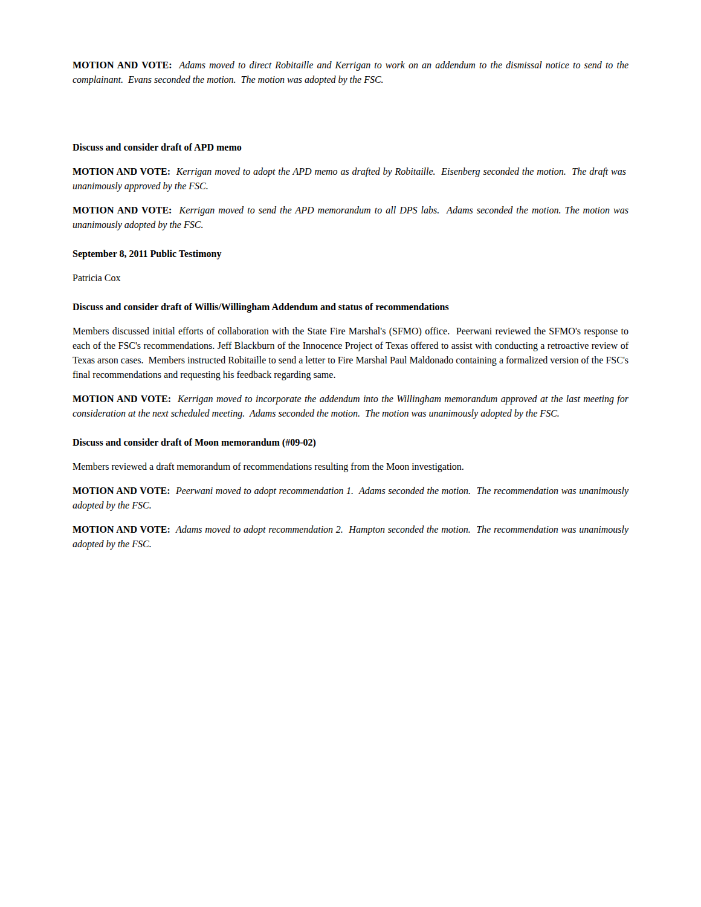MOTION AND VOTE: Adams moved to direct Robitaille and Kerrigan to work on an addendum to the dismissal notice to send to the complainant. Evans seconded the motion. The motion was adopted by the FSC.
Discuss and consider draft of APD memo
MOTION AND VOTE: Kerrigan moved to adopt the APD memo as drafted by Robitaille. Eisenberg seconded the motion. The draft was unanimously approved by the FSC.
MOTION AND VOTE: Kerrigan moved to send the APD memorandum to all DPS labs. Adams seconded the motion. The motion was unanimously adopted by the FSC.
September 8, 2011 Public Testimony
Patricia Cox
Discuss and consider draft of Willis/Willingham Addendum and status of recommendations
Members discussed initial efforts of collaboration with the State Fire Marshal's (SFMO) office. Peerwani reviewed the SFMO's response to each of the FSC's recommendations. Jeff Blackburn of the Innocence Project of Texas offered to assist with conducting a retroactive review of Texas arson cases. Members instructed Robitaille to send a letter to Fire Marshal Paul Maldonado containing a formalized version of the FSC's final recommendations and requesting his feedback regarding same.
MOTION AND VOTE: Kerrigan moved to incorporate the addendum into the Willingham memorandum approved at the last meeting for consideration at the next scheduled meeting. Adams seconded the motion. The motion was unanimously adopted by the FSC.
Discuss and consider draft of Moon memorandum (#09-02)
Members reviewed a draft memorandum of recommendations resulting from the Moon investigation.
MOTION AND VOTE: Peerwani moved to adopt recommendation 1. Adams seconded the motion. The recommendation was unanimously adopted by the FSC.
MOTION AND VOTE: Adams moved to adopt recommendation 2. Hampton seconded the motion. The recommendation was unanimously adopted by the FSC.